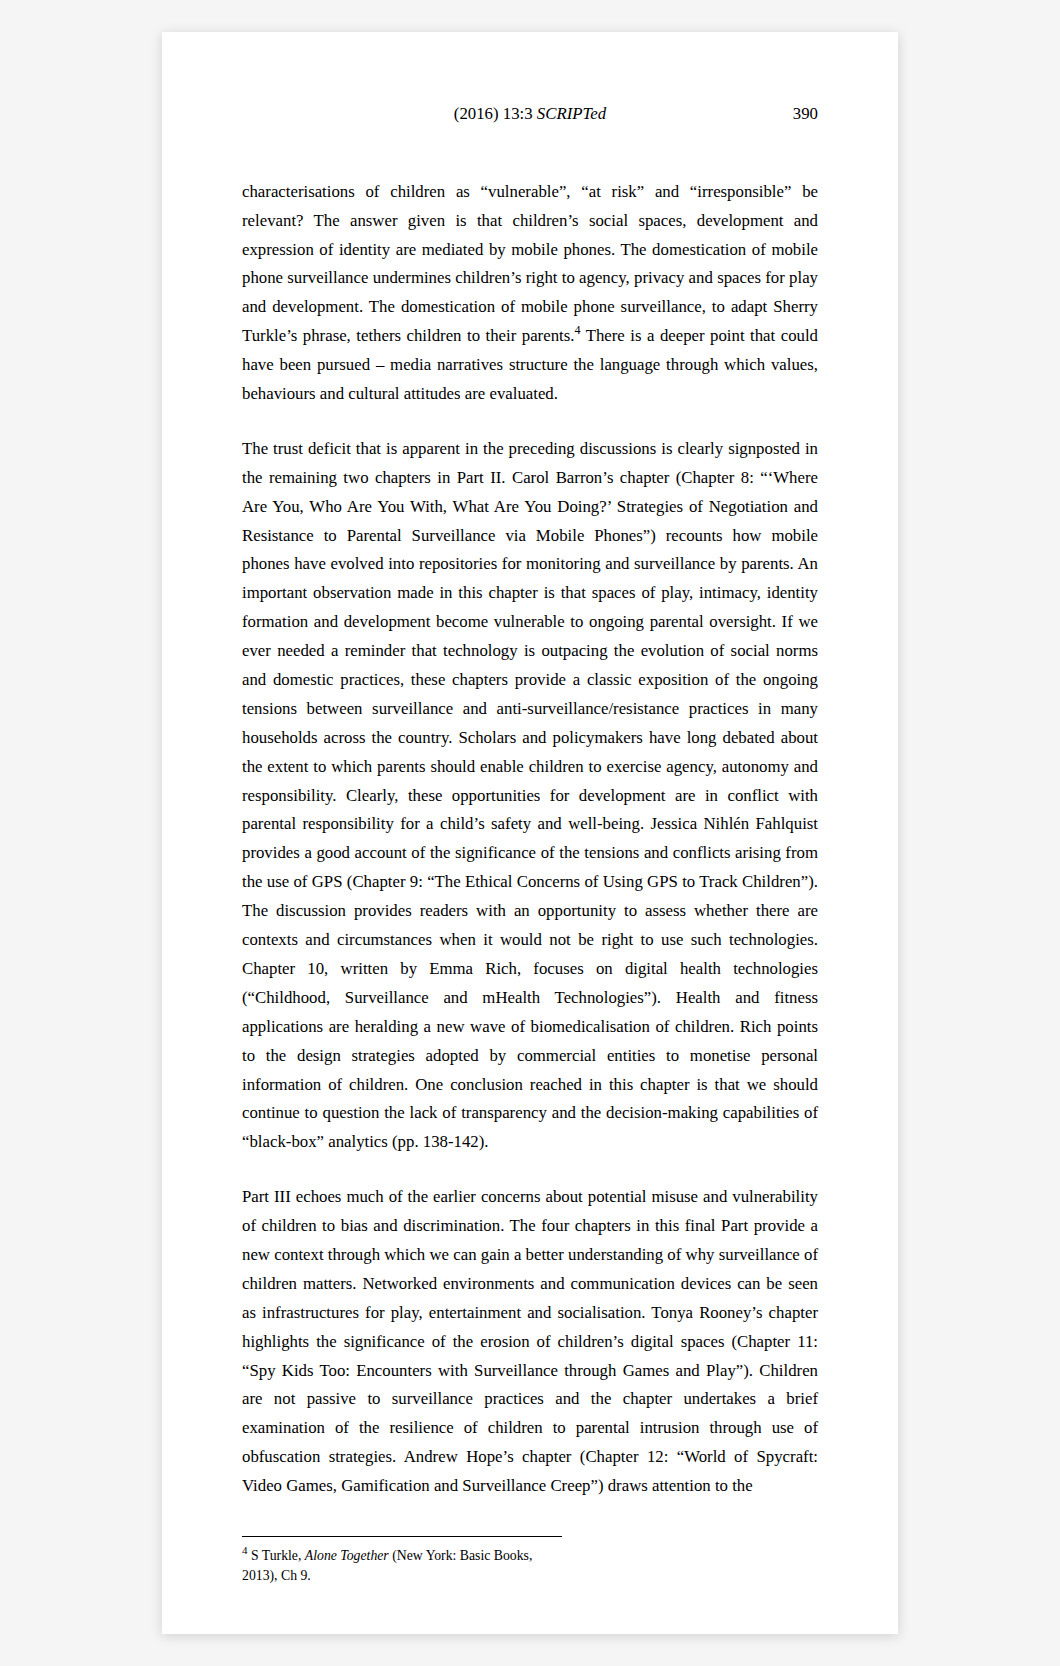(2016) 13:3 SCRIPTed 390
characterisations of children as “vulnerable”, “at risk” and “irresponsible” be relevant? The answer given is that children’s social spaces, development and expression of identity are mediated by mobile phones. The domestication of mobile phone surveillance undermines children’s right to agency, privacy and spaces for play and development. The domestication of mobile phone surveillance, to adapt Sherry Turkle’s phrase, tethers children to their parents.4 There is a deeper point that could have been pursued – media narratives structure the language through which values, behaviours and cultural attitudes are evaluated.
The trust deficit that is apparent in the preceding discussions is clearly signposted in the remaining two chapters in Part II. Carol Barron’s chapter (Chapter 8: “‘Where Are You, Who Are You With, What Are You Doing?’ Strategies of Negotiation and Resistance to Parental Surveillance via Mobile Phones”) recounts how mobile phones have evolved into repositories for monitoring and surveillance by parents. An important observation made in this chapter is that spaces of play, intimacy, identity formation and development become vulnerable to ongoing parental oversight. If we ever needed a reminder that technology is outpacing the evolution of social norms and domestic practices, these chapters provide a classic exposition of the ongoing tensions between surveillance and anti-surveillance/resistance practices in many households across the country. Scholars and policymakers have long debated about the extent to which parents should enable children to exercise agency, autonomy and responsibility. Clearly, these opportunities for development are in conflict with parental responsibility for a child’s safety and well-being. Jessica Nihlén Fahlquist provides a good account of the significance of the tensions and conflicts arising from the use of GPS (Chapter 9: “The Ethical Concerns of Using GPS to Track Children”). The discussion provides readers with an opportunity to assess whether there are contexts and circumstances when it would not be right to use such technologies. Chapter 10, written by Emma Rich, focuses on digital health technologies (“Childhood, Surveillance and mHealth Technologies”). Health and fitness applications are heralding a new wave of biomedicalisation of children. Rich points to the design strategies adopted by commercial entities to monetise personal information of children. One conclusion reached in this chapter is that we should continue to question the lack of transparency and the decision-making capabilities of “black-box” analytics (pp. 138-142).
Part III echoes much of the earlier concerns about potential misuse and vulnerability of children to bias and discrimination. The four chapters in this final Part provide a new context through which we can gain a better understanding of why surveillance of children matters. Networked environments and communication devices can be seen as infrastructures for play, entertainment and socialisation. Tonya Rooney’s chapter highlights the significance of the erosion of children’s digital spaces (Chapter 11: “Spy Kids Too: Encounters with Surveillance through Games and Play”). Children are not passive to surveillance practices and the chapter undertakes a brief examination of the resilience of children to parental intrusion through use of obfuscation strategies. Andrew Hope’s chapter (Chapter 12: “World of Spycraft: Video Games, Gamification and Surveillance Creep”) draws attention to the
4 S Turkle, Alone Together (New York: Basic Books, 2013), Ch 9.